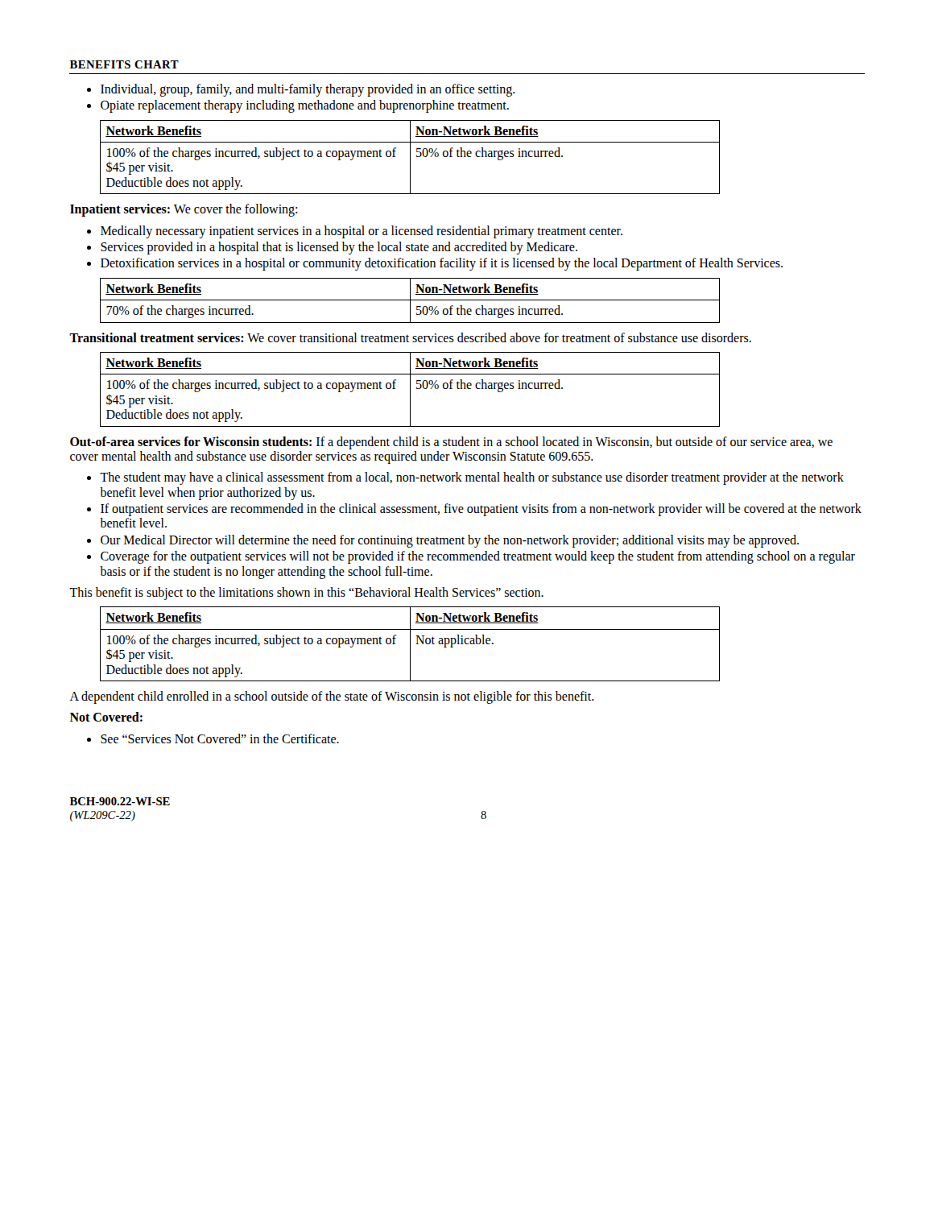BENEFITS CHART
Individual, group, family, and multi-family therapy provided in an office setting.
Opiate replacement therapy including methadone and buprenorphine treatment.
| Network Benefits | Non-Network Benefits |
| --- | --- |
| 100% of the charges incurred, subject to a copayment of $45 per visit. Deductible does not apply. | 50% of the charges incurred. |
Inpatient services: We cover the following:
Medically necessary inpatient services in a hospital or a licensed residential primary treatment center.
Services provided in a hospital that is licensed by the local state and accredited by Medicare.
Detoxification services in a hospital or community detoxification facility if it is licensed by the local Department of Health Services.
| Network Benefits | Non-Network Benefits |
| --- | --- |
| 70% of the charges incurred. | 50% of the charges incurred. |
Transitional treatment services: We cover transitional treatment services described above for treatment of substance use disorders.
| Network Benefits | Non-Network Benefits |
| --- | --- |
| 100% of the charges incurred, subject to a copayment of $45 per visit. Deductible does not apply. | 50% of the charges incurred. |
Out-of-area services for Wisconsin students: If a dependent child is a student in a school located in Wisconsin, but outside of our service area, we cover mental health and substance use disorder services as required under Wisconsin Statute 609.655.
The student may have a clinical assessment from a local, non-network mental health or substance use disorder treatment provider at the network benefit level when prior authorized by us.
If outpatient services are recommended in the clinical assessment, five outpatient visits from a non-network provider will be covered at the network benefit level.
Our Medical Director will determine the need for continuing treatment by the non-network provider; additional visits may be approved.
Coverage for the outpatient services will not be provided if the recommended treatment would keep the student from attending school on a regular basis or if the student is no longer attending the school full-time.
This benefit is subject to the limitations shown in this “Behavioral Health Services” section.
| Network Benefits | Non-Network Benefits |
| --- | --- |
| 100% of the charges incurred, subject to a copayment of $45 per visit. Deductible does not apply. | Not applicable. |
A dependent child enrolled in a school outside of the state of Wisconsin is not eligible for this benefit.
Not Covered:
See “Services Not Covered” in the Certificate.
BCH-900.22-WI-SE
(WL209C-22) 8